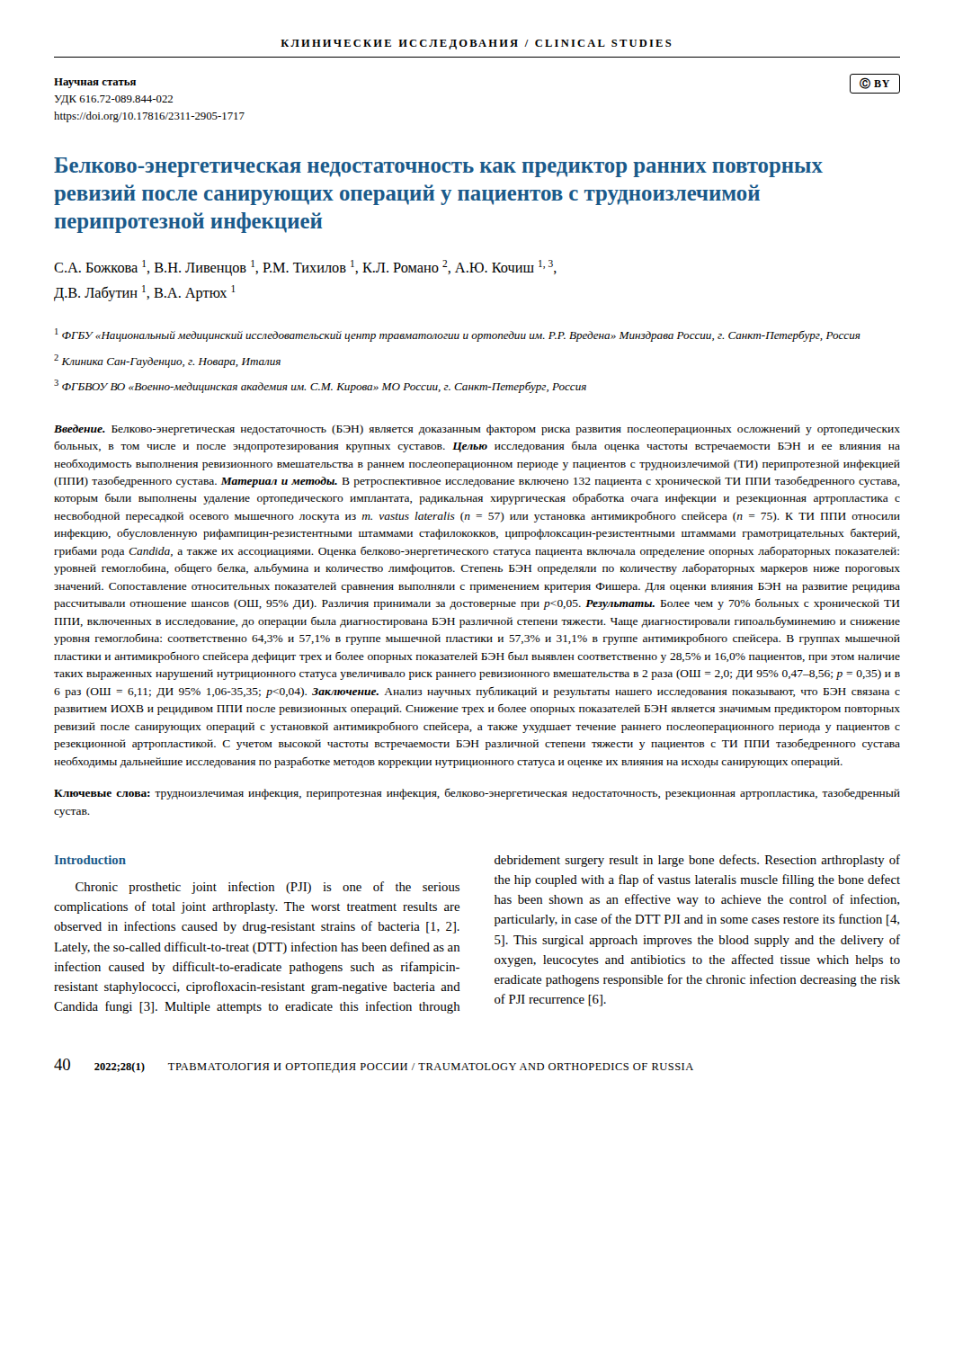Клинические исследования / Clinical studies
Научная статья
УДК 616.72-089.844-022
https://doi.org/10.17816/2311-2905-1717
Ⓒ BY
Белково-энергетическая недостаточность как предиктор ранних повторных ревизий после санирующих операций у пациентов с трудноизлечимой перипротезной инфекцией
С.А. Божкова 1, В.Н. Ливенцов 1, Р.М. Тихилов 1, К.Л. Романо 2, А.Ю. Кочиш 1, 3,
Д.В. Лабутин 1, В.А. Артюх 1
1 ФГБУ «Национальный медицинский исследовательский центр травматологии и ортопедии им. Р.Р. Вредена» Минздрава России, г. Санкт-Петербург, Россия
2 Клиника Сан-Гауденцио, г. Новара, Италия
3 ФГБВОУ ВО «Военно-медицинская академия им. С.М. Кирова» МО России, г. Санкт-Петербург, Россия
Введение. Белково-энергетическая недостаточность (БЭН) является доказанным фактором риска развития послеоперационных осложнений у ортопедических больных, в том числе и после эндопротезирования крупных суставов. Целью исследования была оценка частоты встречаемости БЭН и ее влияния на необходимость выполнения ревизионного вмешательства в раннем послеоперационном периоде у пациентов с трудноизлечимой (ТИ) перипротезной инфекцией (ППИ) тазобедренного сустава. Материал и методы. В ретроспективное исследование включено 132 пациента с хронической ТИ ППИ тазобедренного сустава, которым были выполнены удаление ортопедического имплантата, радикальная хирургическая обработка очага инфекции и резекционная артропластика с несвободной пересадкой осевого мышечного лоскута из m. vastus lateralis (n = 57) или установка антимикробного спейсера (n = 75). К ТИ ППИ относили инфекцию, обусловленную рифампицин-резистентными штаммами стафилококков, ципрофлоксацин-резистентными штаммами грамотрицательных бактерий, грибами рода Candida, а также их ассоциациями. Оценка белково-энергетического статуса пациента включала определение опорных лабораторных показателей: уровней гемоглобина, общего белка, альбумина и количество лимфоцитов. Степень БЭН определяли по количеству лабораторных маркеров ниже пороговых значений. Сопоставление относительных показателей сравнения выполняли с применением критерия Фишера. Для оценки влияния БЭН на развитие рецидива рассчитывали отношение шансов (ОШ, 95% ДИ). Различия принимали за достоверные при p<0,05. Результаты. Более чем у 70% больных с хронической ТИ ППИ, включенных в исследование, до операции была диагностирована БЭН различной степени тяжести. Чаще диагностировали гипоальбуминемию и снижение уровня гемоглобина: соответственно 64,3% и 57,1% в группе мышечной пластики и 57,3% и 31,1% в группе антимикробного спейсера. В группах мышечной пластики и антимикробного спейсера дефицит трех и более опорных показателей БЭН был выявлен соответственно у 28,5% и 16,0% пациентов, при этом наличие таких выраженных нарушений нутриционного статуса увеличивало риск раннего ревизионного вмешательства в 2 раза (ОШ = 2,0; ДИ 95% 0,47–8,56; p = 0,35) и в 6 раз (ОШ = 6,11; ДИ 95% 1,06-35,35; p<0,04). Заключение. Анализ научных публикаций и результаты нашего исследования показывают, что БЭН связана с развитием ИОХВ и рецидивом ППИ после ревизионных операций. Снижение трех и более опорных показателей БЭН является значимым предиктором повторных ревизий после санирующих операций с установкой антимикробного спейсера, а также ухудшает течение раннего послеоперационного периода у пациентов с резекционной артропластикой. С учетом высокой частоты встречаемости БЭН различной степени тяжести у пациентов с ТИ ППИ тазобедренного сустава необходимы дальнейшие исследования по разработке методов коррекции нутриционного статуса и оценке их влияния на исходы санирующих операций.
Ключевые слова: трудноизлечимая инфекция, перипротезная инфекция, белково-энергетическая недостаточность, резекционная артропластика, тазобедренный сустав.
Introduction
Chronic prosthetic joint infection (PJI) is one of the serious complications of total joint arthroplasty. The worst treatment results are observed in infections caused by drug-resistant strains of bacteria [1, 2]. Lately, the so-called difficult-to-treat (DTT) infection has been defined as an infection caused by difficult-to-eradicate pathogens such as rifampicin-resistant staphylococci, ciprofloxacin-resistant gram-negative bacteria and Candida fungi [3]. Multiple attempts to eradicate this infection through debridement surgery result in large bone defects. Resection arthroplasty of the hip coupled with a flap of vastus lateralis muscle filling the bone defect has been shown as an effective way to achieve the control of infection, particularly, in case of the DTT PJI and in some cases restore its function [4, 5]. This surgical approach improves the blood supply and the delivery of oxygen, leucocytes and antibiotics to the affected tissue which helps to eradicate pathogens responsible for the chronic infection decreasing the risk of PJI recurrence [6].
40 2022;28(1) ТРАВМАТОЛОГИЯ И ОРТОПЕДИЯ РОССИИ / TRAUMATOLOGY AND ORTHOPEDICS OF RUSSIA